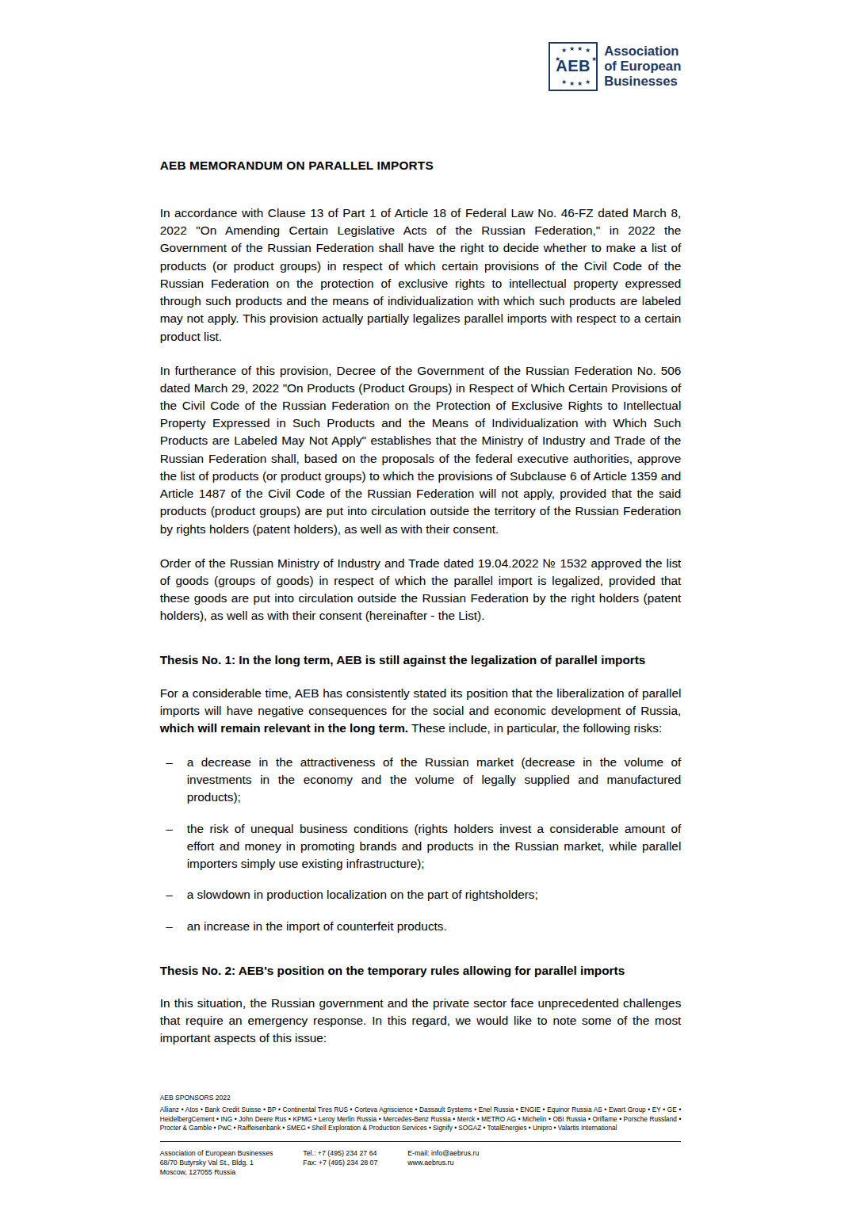★★★★ ★★ ★★★★
AEB
Association
of European
Businesses
AEB MEMORANDUM ON PARALLEL IMPORTS
In accordance with Clause 13 of Part 1 of Article 18 of Federal Law No. 46-FZ dated March 8, 2022 "On Amending Certain Legislative Acts of the Russian Federation," in 2022 the Government of the Russian Federation shall have the right to decide whether to make a list of products (or product groups) in respect of which certain provisions of the Civil Code of the Russian Federation on the protection of exclusive rights to intellectual property expressed through such products and the means of individualization with which such products are labeled may not apply. This provision actually partially legalizes parallel imports with respect to a certain product list.
In furtherance of this provision, Decree of the Government of the Russian Federation No. 506 dated March 29, 2022 "On Products (Product Groups) in Respect of Which Certain Provisions of the Civil Code of the Russian Federation on the Protection of Exclusive Rights to Intellectual Property Expressed in Such Products and the Means of Individualization with Which Such Products are Labeled May Not Apply" establishes that the Ministry of Industry and Trade of the Russian Federation shall, based on the proposals of the federal executive authorities, approve the list of products (or product groups) to which the provisions of Subclause 6 of Article 1359 and Article 1487 of the Civil Code of the Russian Federation will not apply, provided that the said products (product groups) are put into circulation outside the territory of the Russian Federation by rights holders (patent holders), as well as with their consent.
Order of the Russian Ministry of Industry and Trade dated 19.04.2022 № 1532 approved the list of goods (groups of goods) in respect of which the parallel import is legalized, provided that these goods are put into circulation outside the Russian Federation by the right holders (patent holders), as well as with their consent (hereinafter - the List).
Thesis No. 1: In the long term, AEB is still against the legalization of parallel imports
For a considerable time, AEB has consistently stated its position that the liberalization of parallel imports will have negative consequences for the social and economic development of Russia, which will remain relevant in the long term. These include, in particular, the following risks:
a decrease in the attractiveness of the Russian market (decrease in the volume of investments in the economy and the volume of legally supplied and manufactured products);
the risk of unequal business conditions (rights holders invest a considerable amount of effort and money in promoting brands and products in the Russian market, while parallel importers simply use existing infrastructure);
a slowdown in production localization on the part of rightsholders;
an increase in the import of counterfeit products.
Thesis No. 2: AEB's position on the temporary rules allowing for parallel imports
In this situation, the Russian government and the private sector face unprecedented challenges that require an emergency response. In this regard, we would like to note some of the most important aspects of this issue:
AEB SPONSORS 2022
Allianz • Atos • Bank Credit Suisse • BP • Continental Tires RUS • Corteva Agriscience • Dassault Systems • Enel Russia • ENGIE • Equinor Russia AS • Ewart Group • EY • GE • HeidelbergCement • ING • John Deere Rus • KPMG • Leroy Merlin Russia • Mercedes-Benz Russia • Merck • METRO AG • Michelin • OBI Russia • Oriflame • Porsche Russland • Procter & Gamble • PwC • Raiffeisenbank • SMEG • Shell Exploration & Production Services • Signify • SOGAZ • TotalEnergies • Unipro • Valartis International
Association of European Businesses 68/70 Butyrsky Val St., Bldg. 1 Moscow, 127055 Russia
Tel.: +7 (495) 234 27 64 Fax: +7 (495) 234 28 07
E-mail: info@aebrus.ru www.aebrus.ru